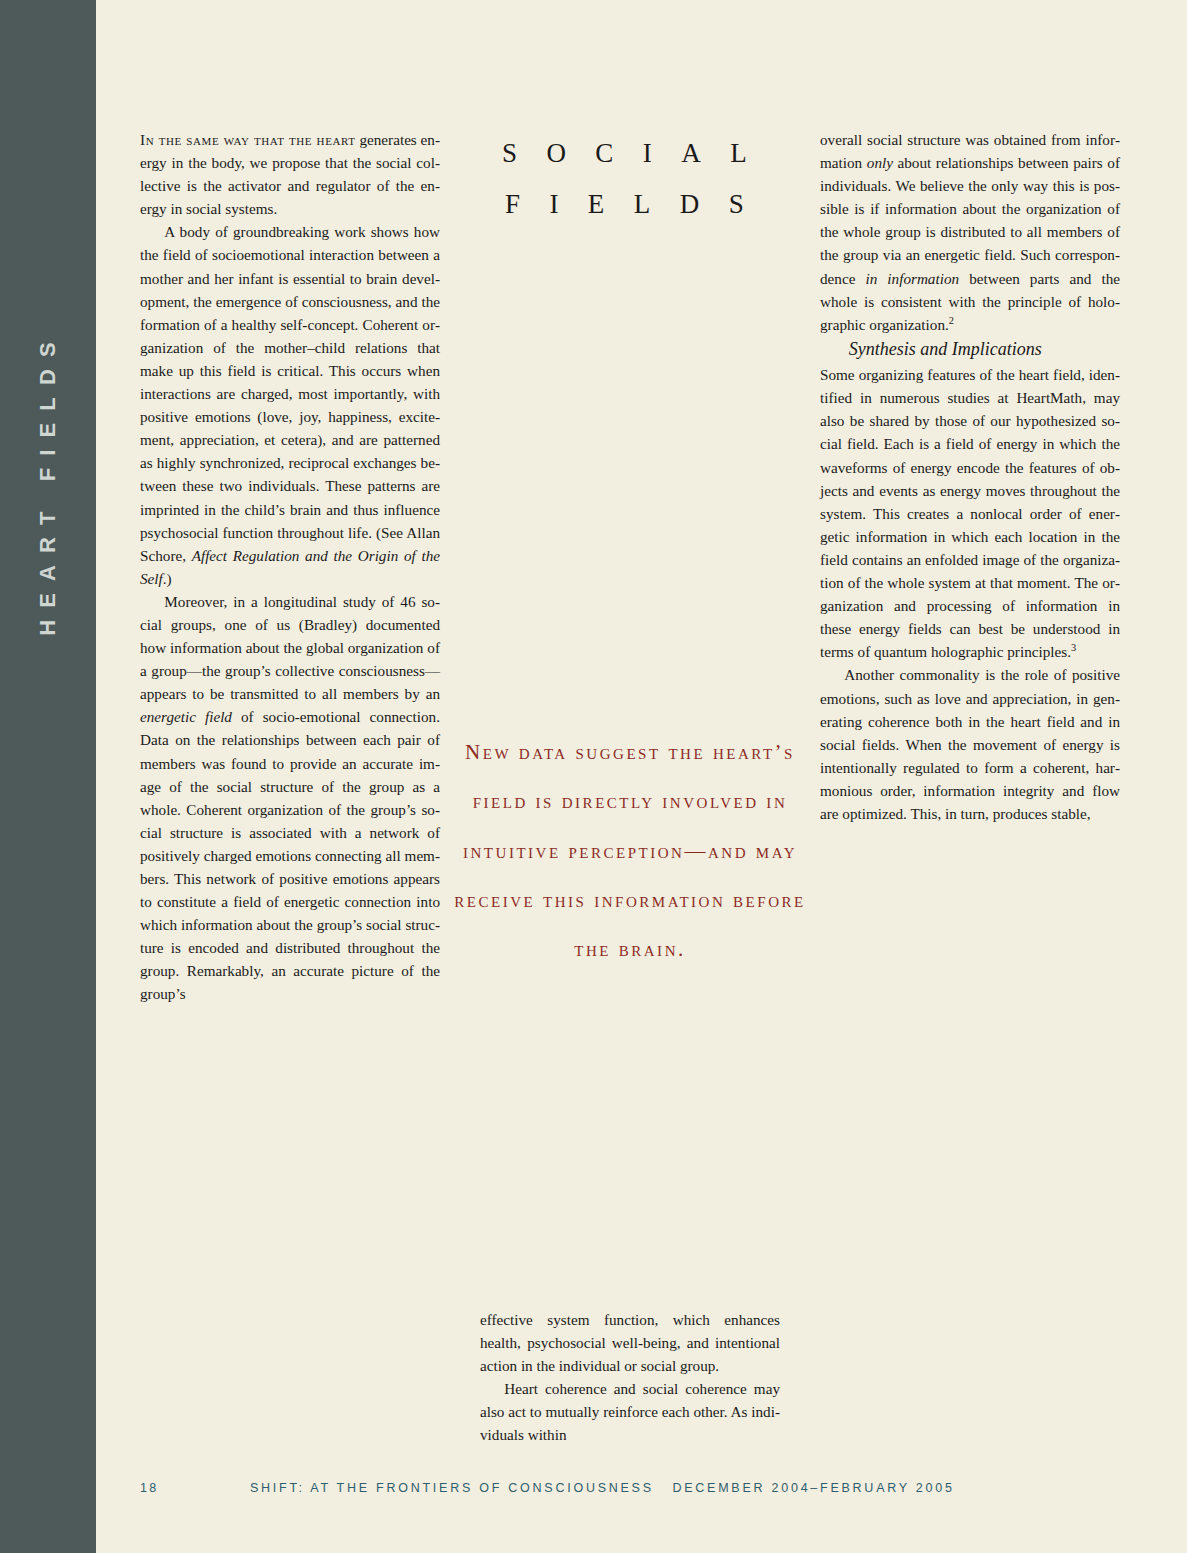Heart Fields
S O C I A L F I E L D S
In the same way that the heart generates energy in the body, we propose that the social collective is the activator and regulator of the energy in social systems.
A body of groundbreaking work shows how the field of socioemotional interaction between a mother and her infant is essential to brain development, the emergence of consciousness, and the formation of a healthy self-concept. Coherent organization of the mother–child relations that make up this field is critical. This occurs when interactions are charged, most importantly, with positive emotions (love, joy, happiness, excitement, appreciation, et cetera), and are patterned as highly synchronized, reciprocal exchanges between these two individuals. These patterns are imprinted in the child’s brain and thus influence psychosocial function throughout life. (See Allan Schore, Affect Regulation and the Origin of the Self.)
Moreover, in a longitudinal study of 46 social groups, one of us (Bradley) documented how information about the global organization of a group—the group’s collective consciousness—appears to be transmitted to all members by an energetic field of socio-emotional connection. Data on the relationships between each pair of members was found to provide an accurate image of the social structure of the group as a whole. Coherent organization of the group’s social structure is associated with a network of positively charged emotions connecting all members. This network of positive emotions appears to constitute a field of energetic connection into which information about the group’s social structure is encoded and distributed throughout the group. Remarkably, an accurate picture of the group’s
effective system function, which enhances health, psychosocial well-being, and intentional action in the individual or social group.
Heart coherence and social coherence may also act to mutually reinforce each other. As individuals within
overall social structure was obtained from information only about relationships between pairs of individuals. We believe the only way this is possible is if information about the organization of the whole group is distributed to all members of the group via an energetic field. Such correspondence in information between parts and the whole is consistent with the principle of holographic organization.2
Synthesis and Implications
Some organizing features of the heart field, identified in numerous studies at HeartMath, may also be shared by those of our hypothesized social field. Each is a field of energy in which the waveforms of energy encode the features of objects and events as energy moves throughout the system. This creates a nonlocal order of energetic information in which each location in the field contains an enfolded image of the organization of the whole system at that moment. The organization and processing of information in these energy fields can best be understood in terms of quantum holographic principles.3
Another commonality is the role of positive emotions, such as love and appreciation, in generating coherence both in the heart field and in social fields. When the movement of energy is intentionally regulated to form a coherent, harmonious order, information integrity and flow are optimized. This, in turn, produces stable,
New data suggest the heart’s field is directly involved in intuitive perception—and may receive this information before the brain.
18
SHIFT: AT THE FRONTIERS OF CONSCIOUSNESS DECEMBER 2004–FEBRUARY 2005